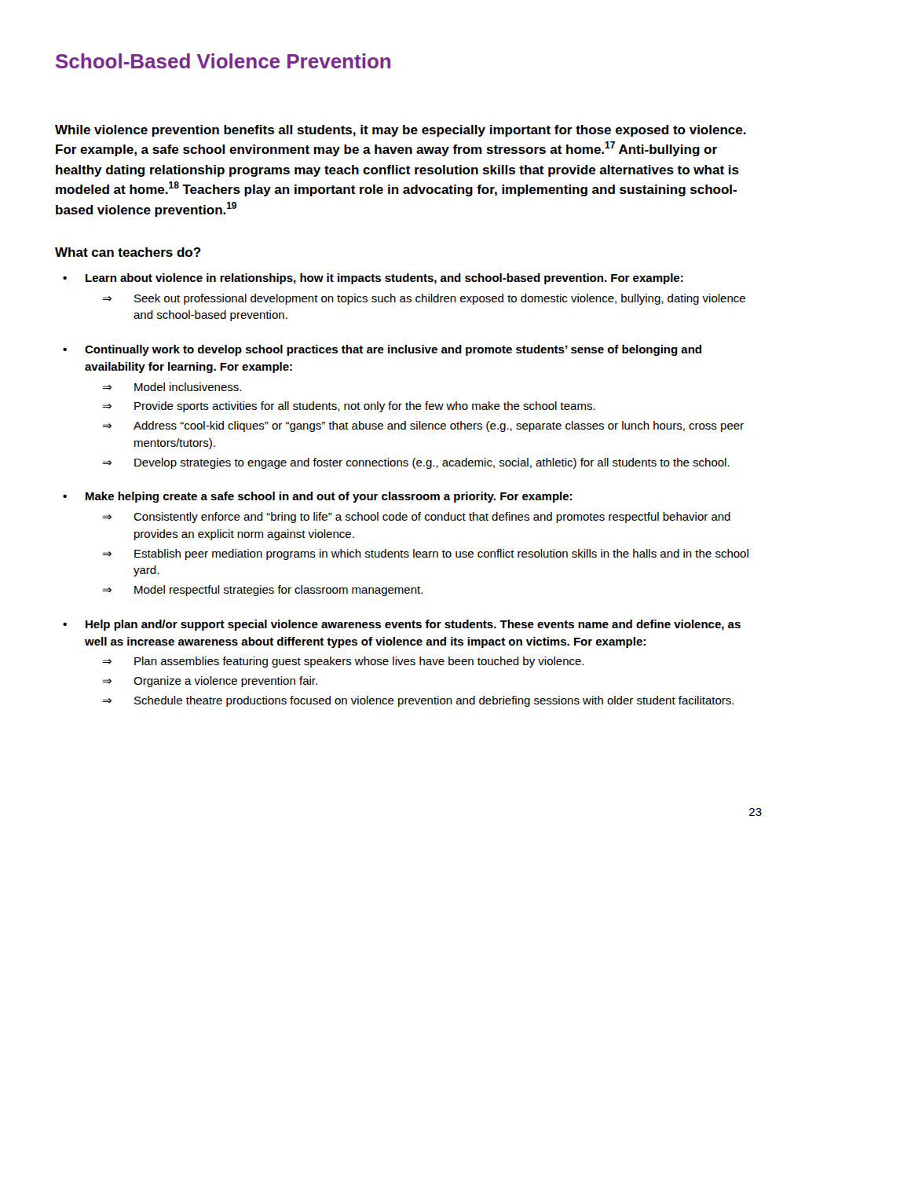School-Based Violence Prevention
While violence prevention benefits all students, it may be especially important for those exposed to violence. For example, a safe school environment may be a haven away from stressors at home.17 Anti-bullying or healthy dating relationship programs may teach conflict resolution skills that provide alternatives to what is modeled at home.18 Teachers play an important role in advocating for, implementing and sustaining school-based violence prevention.19
What can teachers do?
Learn about violence in relationships, how it impacts students, and school-based prevention. For example:
Seek out professional development on topics such as children exposed to domestic violence, bullying, dating violence and school-based prevention.
Continually work to develop school practices that are inclusive and promote students’ sense of belonging and availability for learning. For example:
Model inclusiveness.
Provide sports activities for all students, not only for the few who make the school teams.
Address “cool-kid cliques” or “gangs” that abuse and silence others (e.g., separate classes or lunch hours, cross peer mentors/tutors).
Develop strategies to engage and foster connections (e.g., academic, social, athletic) for all students to the school.
Make helping create a safe school in and out of your classroom a priority. For example:
Consistently enforce and “bring to life” a school code of conduct that defines and promotes respectful behavior and provides an explicit norm against violence.
Establish peer mediation programs in which students learn to use conflict resolution skills in the halls and in the school yard.
Model respectful strategies for classroom management.
Help plan and/or support special violence awareness events for students. These events name and define violence, as well as increase awareness about different types of violence and its impact on victims. For example:
Plan assemblies featuring guest speakers whose lives have been touched by violence.
Organize a violence prevention fair.
Schedule theatre productions focused on violence prevention and debriefing sessions with older student facilitators.
23